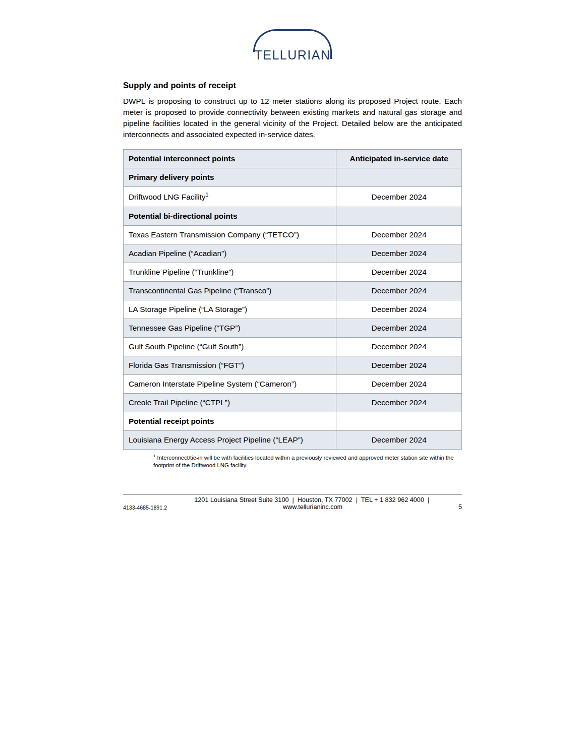TELLURIAN
Supply and points of receipt
DWPL is proposing to construct up to 12 meter stations along its proposed Project route. Each meter is proposed to provide connectivity between existing markets and natural gas storage and pipeline facilities located in the general vicinity of the Project. Detailed below are the anticipated interconnects and associated expected in-service dates.
| Potential interconnect points | Anticipated in-service date |
| --- | --- |
| Primary delivery points | |
| Driftwood LNG Facility 1 | December 2024 |
| Potential bi-directional points | |
| Texas Eastern Transmission Company (“TETCO”) | December 2024 |
| Acadian Pipeline (“Acadian”) | December 2024 |
| Trunkline Pipeline (“Trunkline”) | December 2024 |
| Transcontinental Gas Pipeline (“Transco”) | December 2024 |
| LA Storage Pipeline (“LA Storage”) | December 2024 |
| Tennessee Gas Pipeline (“TGP”) | December 2024 |
| Gulf South Pipeline (“Gulf South”) | December 2024 |
| Florida Gas Transmission (“FGT”) | December 2024 |
| Cameron Interstate Pipeline System (“Cameron”) | December 2024 |
| Creole Trail Pipeline (“CTPL”) | December 2024 |
| Potential receipt points | |
| Louisiana Energy Access Project Pipeline (“LEAP”) | December 2024 |
1 Interconnect/tie-in will be with facilities located within a previously reviewed and approved meter station site within the footprint of the Driftwood LNG facility.
4133-4685-1891.2
1201 Louisiana Street Suite 3100 | Houston, TX 77002 | TEL + 1 832 962 4000 | www.tellurianinc.com
5